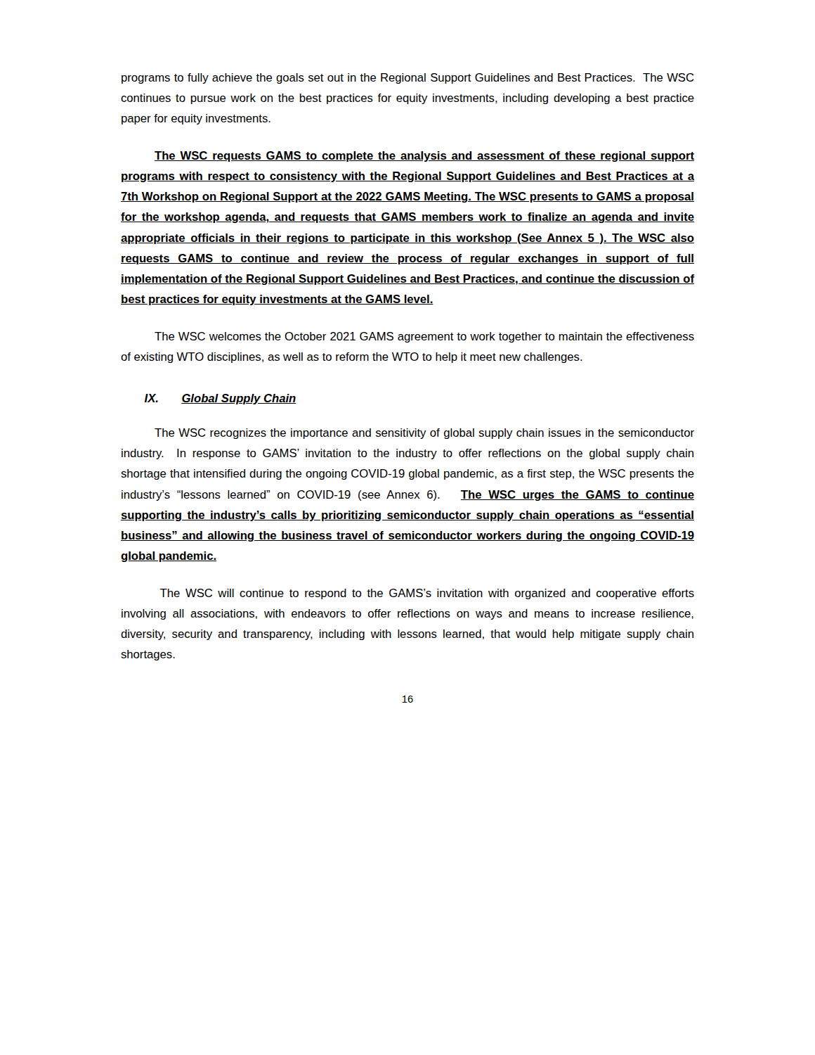programs to fully achieve the goals set out in the Regional Support Guidelines and Best Practices. The WSC continues to pursue work on the best practices for equity investments, including developing a best practice paper for equity investments.
The WSC requests GAMS to complete the analysis and assessment of these regional support programs with respect to consistency with the Regional Support Guidelines and Best Practices at a 7th Workshop on Regional Support at the 2022 GAMS Meeting. The WSC presents to GAMS a proposal for the workshop agenda, and requests that GAMS members work to finalize an agenda and invite appropriate officials in their regions to participate in this workshop (See Annex 5 ). The WSC also requests GAMS to continue and review the process of regular exchanges in support of full implementation of the Regional Support Guidelines and Best Practices, and continue the discussion of best practices for equity investments at the GAMS level.
The WSC welcomes the October 2021 GAMS agreement to work together to maintain the effectiveness of existing WTO disciplines, as well as to reform the WTO to help it meet new challenges.
IX. Global Supply Chain
The WSC recognizes the importance and sensitivity of global supply chain issues in the semiconductor industry. In response to GAMS’ invitation to the industry to offer reflections on the global supply chain shortage that intensified during the ongoing COVID-19 global pandemic, as a first step, the WSC presents the industry’s “lessons learned” on COVID-19 (see Annex 6). The WSC urges the GAMS to continue supporting the industry’s calls by prioritizing semiconductor supply chain operations as “essential business” and allowing the business travel of semiconductor workers during the ongoing COVID-19 global pandemic.
The WSC will continue to respond to the GAMS’s invitation with organized and cooperative efforts involving all associations, with endeavors to offer reflections on ways and means to increase resilience, diversity, security and transparency, including with lessons learned, that would help mitigate supply chain shortages.
16